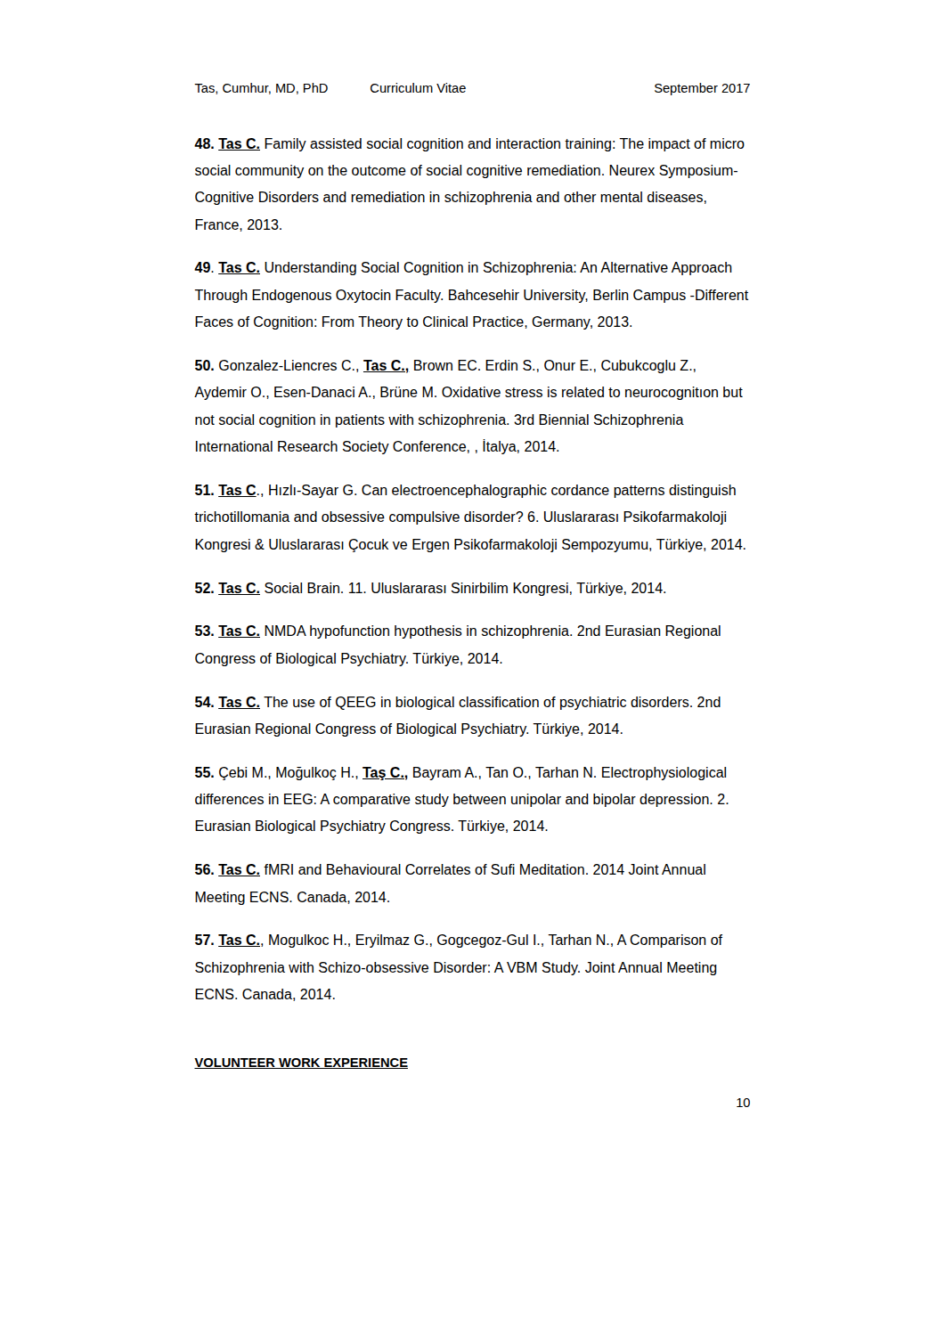Tas, Cumhur, MD, PhD Curriculum Vitae September 2017
48. Tas C. Family assisted social cognition and interaction training: The impact of micro social community on the outcome of social cognitive remediation. Neurex Symposium-Cognitive Disorders and remediation in schizophrenia and other mental diseases, France, 2013.
49. Tas C. Understanding Social Cognition in Schizophrenia: An Alternative Approach Through Endogenous Oxytocin Faculty. Bahcesehir University, Berlin Campus -Different Faces of Cognition: From Theory to Clinical Practice, Germany, 2013.
50. Gonzalez-Liencres C., Tas C., Brown EC. Erdin S., Onur E., Cubukcoglu Z., Aydemir O., Esen-Danaci A., Brüne M. Oxidative stress is related to neurocognitıon but not social cognition in patients with schizophrenia. 3rd Biennial Schizophrenia International Research Society Conference, , İtalya, 2014.
51. Tas C., Hızlı-Sayar G. Can electroencephalographic cordance patterns distinguish trichotillomania and obsessive compulsive disorder? 6. Uluslararası Psikofarmakoloji Kongresi & Uluslararası Çocuk ve Ergen Psikofarmakoloji Sempozyumu, Türkiye, 2014.
52. Tas C. Social Brain. 11. Uluslararası Sinirbilim Kongresi, Türkiye, 2014.
53. Tas C. NMDA hypofunction hypothesis in schizophrenia. 2nd Eurasian Regional Congress of Biological Psychiatry. Türkiye, 2014.
54. Tas C. The use of QEEG in biological classification of psychiatric disorders. 2nd Eurasian Regional Congress of Biological Psychiatry. Türkiye, 2014.
55. Çebi M., Moğulkoç H., Taş C., Bayram A., Tan O., Tarhan N. Electrophysiological differences in EEG: A comparative study between unipolar and bipolar depression. 2. Eurasian Biological Psychiatry Congress. Türkiye, 2014.
56. Tas C. fMRI and Behavioural Correlates of Sufi Meditation. 2014 Joint Annual Meeting ECNS. Canada, 2014.
57. Tas C., Mogulkoc H., Eryilmaz G., Gogcegoz-Gul I., Tarhan N., A Comparison of Schizophrenia with Schizo-obsessive Disorder: A VBM Study. Joint Annual Meeting ECNS. Canada, 2014.
VOLUNTEER WORK EXPERIENCE
10